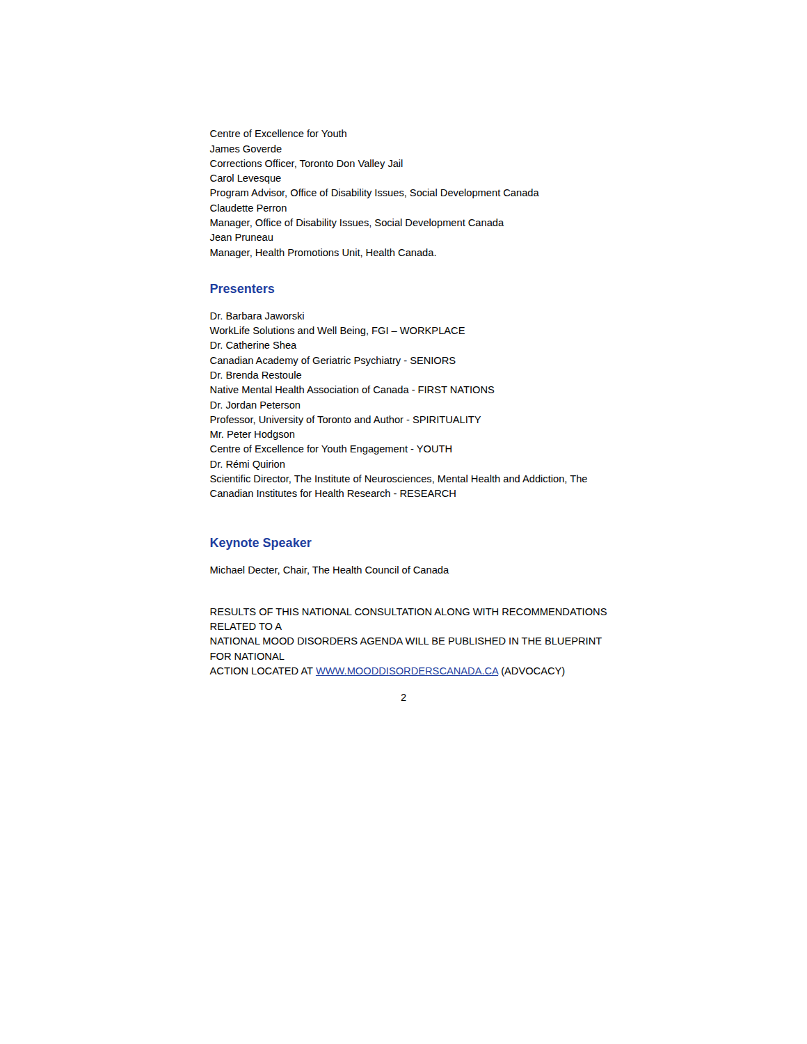Centre of Excellence for Youth
James Goverde
Corrections Officer, Toronto Don Valley Jail
Carol Levesque
Program Advisor, Office of Disability Issues, Social Development Canada
Claudette Perron
Manager, Office of Disability Issues, Social Development Canada
Jean Pruneau
Manager, Health Promotions Unit, Health Canada.
Presenters
Dr. Barbara Jaworski
WorkLife Solutions and Well Being, FGI – WORKPLACE
Dr. Catherine Shea
Canadian Academy of Geriatric Psychiatry - SENIORS
Dr. Brenda Restoule
Native Mental Health Association of Canada - FIRST NATIONS
Dr. Jordan Peterson
Professor, University of Toronto and Author - SPIRITUALITY
Mr. Peter Hodgson
Centre of Excellence for Youth Engagement - YOUTH
Dr. Rémi Quirion
Scientific Director, The Institute of Neurosciences, Mental Health and Addiction, The
Canadian Institutes for Health Research - RESEARCH
Keynote Speaker
Michael Decter, Chair, The Health Council of Canada
RESULTS OF THIS NATIONAL CONSULTATION ALONG WITH RECOMMENDATIONS RELATED TO A
NATIONAL MOOD DISORDERS AGENDA WILL BE PUBLISHED IN THE BLUEPRINT FOR NATIONAL
ACTION LOCATED AT WWW.MOODDISORDERSCANADA.CA (ADVOCACY)
2